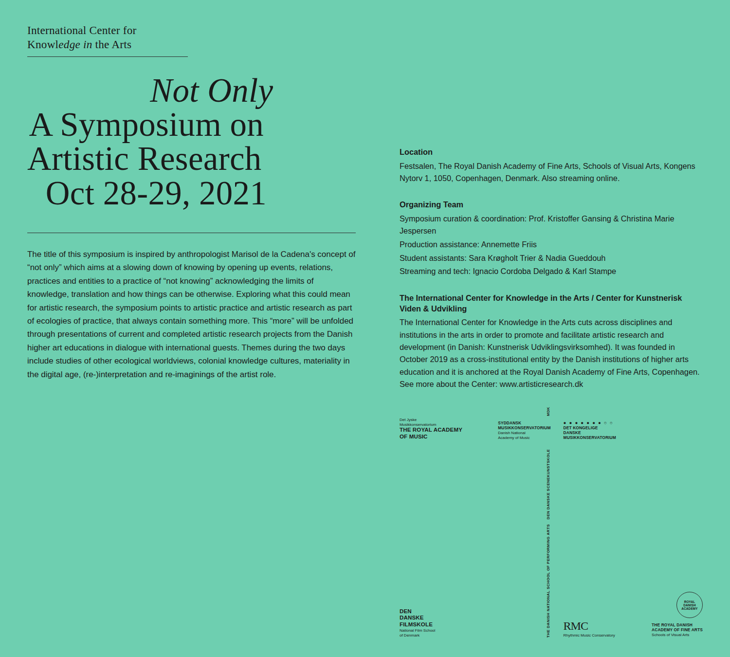International Center for
Knowledge in the Arts
Not Only A Symposium on Artistic Research Oct 28-29, 2021
The title of this symposium is inspired by anthropologist Marisol de la Cadena's concept of “not only” which aims at a slowing down of knowing by opening up events, relations, practices and entities to a practice of “not knowing” acknowledging the limits of knowledge, translation and how things can be otherwise. Exploring what this could mean for artistic research, the symposium points to artistic practice and artistic research as part of ecologies of practice, that always contain something more. This “more” will be unfolded through presentations of current and completed artistic research projects from the Danish higher art educations in dialogue with international guests. Themes during the two days include studies of other ecological worldviews, colonial knowledge cultures, materiality in the digital age, (re-)interpretation and re-imaginings of the artist role.
Location
Festsalen, The Royal Danish Academy of Fine Arts, Schools of Visual Arts, Kongens Nytorv 1, 1050, Copenhagen, Denmark. Also streaming online.
Organizing Team
Symposium curation & coordination: Prof. Kristoffer Gansing & Christina Marie Jespersen
Production assistance: Annemette Friis
Student assistants: Sara Krøgholt Trier & Nadia Gueddouh
Streaming and tech: Ignacio Cordoba Delgado & Karl Stampe
The International Center for Knowledge in the Arts / Center for Kunstnerisk Viden & Udvikling
The International Center for Knowledge in the Arts cuts across disciplines and institutions in the arts in order to promote and facilitate artistic research and development (in Danish: Kunstnerisk Udviklingsvirksomhed). It was founded in October 2019 as a cross-institutional entity by the Danish institutions of higher arts education and it is anchored at the Royal Danish Academy of Fine Arts, Copenhagen. See more about the Center: www.artisticresearch.dk
Det Jyske
Musikkonservatorium The Royal Academy
of Music
MDK Syddansk
Musikkonservatorium
Danish National
Academy of Music
● ● ● ● ● ● ● ○ ○ Det Kongelige
Danske
Musikkonservatorium
Den
Danske
Filmskole National Film School
of Denmark
Den Danske Scenekunstskole The Danish National School of Performing Arts
RMC Rhythmic Music Conservatory
Royal
Danish
Academy The Royal Danish
Academy of Fine Arts
Schools of Visual Arts